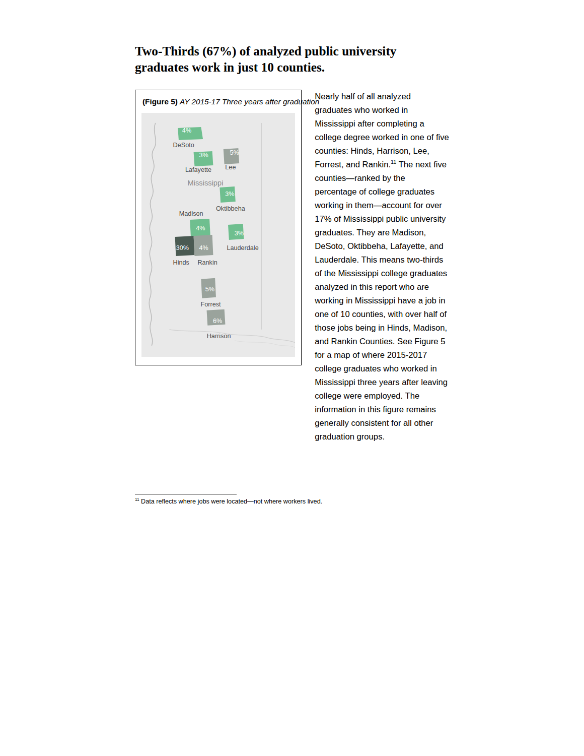Two-Thirds (67%) of analyzed public university graduates work in just 10 counties.
(Figure 5) AY 2015-17 Three years after graduation
Mississippi 4% DeSoto 3% Lafayette 5% Lee 3% Oktibbeha Madison 4% 30% 4% Hinds Rankin 3% Lauderdale 5% Forrest 6% Harrison
Nearly half of all analyzed graduates who worked in Mississippi after completing a college degree worked in one of five counties: Hinds, Harrison, Lee, Forrest, and Rankin.11 The next five counties—ranked by the percentage of college graduates working in them—account for over 17% of Mississippi public university graduates. They are Madison, DeSoto, Oktibbeha, Lafayette, and Lauderdale. This means two-thirds of the Mississippi college graduates analyzed in this report who are working in Mississippi have a job in one of 10 counties, with over half of those jobs being in Hinds, Madison, and Rankin Counties. See Figure 5 for a map of where 2015-2017 college graduates who worked in Mississippi three years after leaving college were employed. The information in this figure remains generally consistent for all other graduation groups.
11 Data reflects where jobs were located—not where workers lived.